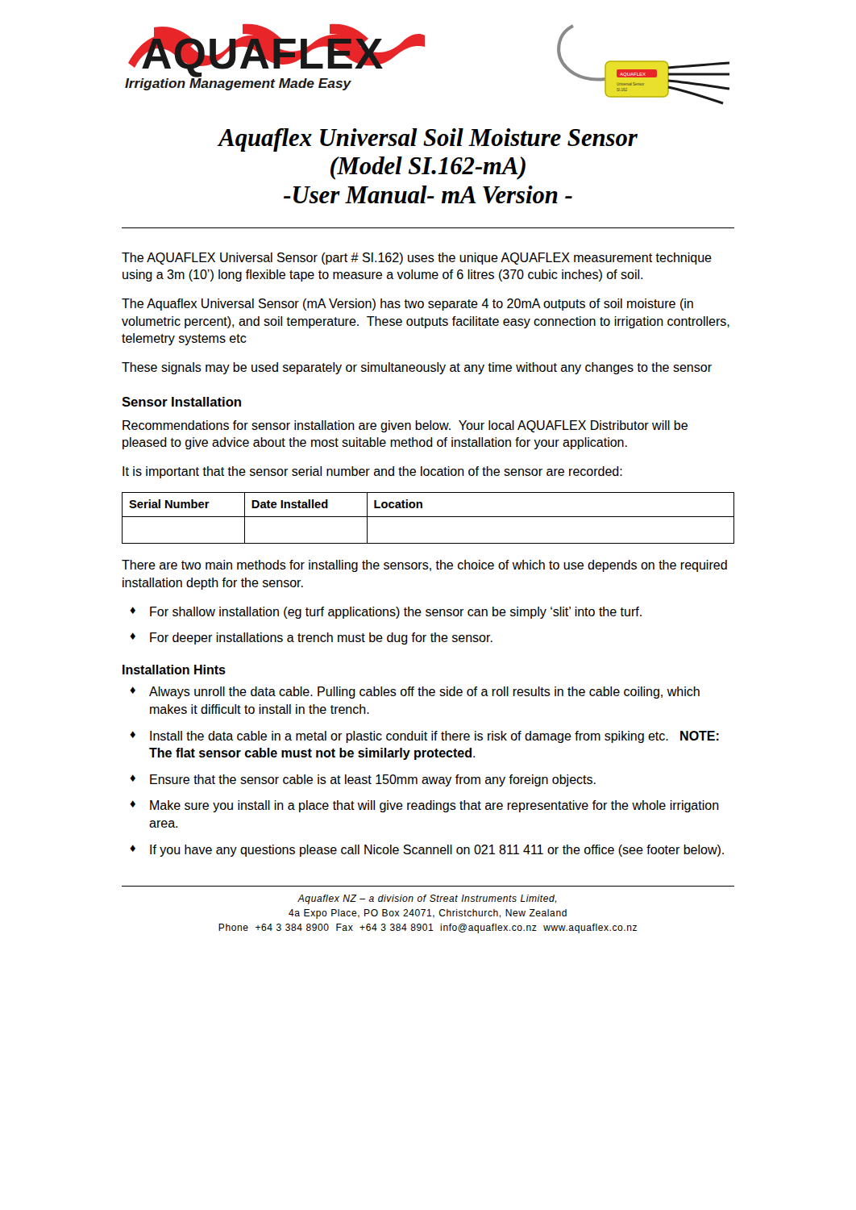AQUAFLEX
Irrigation Management Made Easy
AQUAFLEX Universal Sensor SI.162
Aquaflex Universal Soil Moisture Sensor
(Model SI.162-mA)
-User Manual- mA Version -
The AQUAFLEX Universal Sensor (part # SI.162) uses the unique AQUAFLEX measurement technique using a 3m (10’) long flexible tape to measure a volume of 6 litres (370 cubic inches) of soil.
The Aquaflex Universal Sensor (mA Version) has two separate 4 to 20mA outputs of soil moisture (in volumetric percent), and soil temperature. These outputs facilitate easy connection to irrigation controllers, telemetry systems etc
These signals may be used separately or simultaneously at any time without any changes to the sensor
Sensor Installation
Recommendations for sensor installation are given below. Your local AQUAFLEX Distributor will be pleased to give advice about the most suitable method of installation for your application.
It is important that the sensor serial number and the location of the sensor are recorded:
| Serial Number | Date Installed | Location |
| --- | --- | --- |
There are two main methods for installing the sensors, the choice of which to use depends on the required installation depth for the sensor.
For shallow installation (eg turf applications) the sensor can be simply ‘slit’ into the turf.
For deeper installations a trench must be dug for the sensor.
Installation Hints
Always unroll the data cable. Pulling cables off the side of a roll results in the cable coiling, which makes it difficult to install in the trench.
Install the data cable in a metal or plastic conduit if there is risk of damage from spiking etc. NOTE: The flat sensor cable must not be similarly protected.
Ensure that the sensor cable is at least 150mm away from any foreign objects.
Make sure you install in a place that will give readings that are representative for the whole irrigation area.
If you have any questions please call Nicole Scannell on 021 811 411 or the office (see footer below).
Aquaflex NZ – a division of Streat Instruments Limited,
4a Expo Place, PO Box 24071, Christchurch, New Zealand
Phone +64 3 384 8900 Fax +64 3 384 8901 info@aquaflex.co.nz www.aquaflex.co.nz